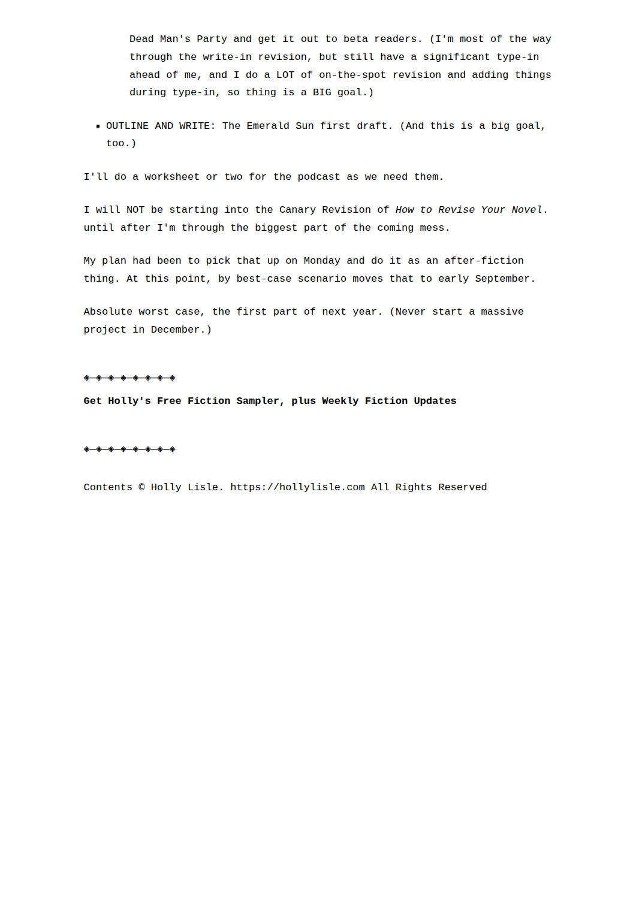Dead Man's Party and get it out to beta readers. (I'm most of the way through the write-in revision, but still have a significant type-in ahead of me, and I do a LOT of on-the-spot revision and adding things during type-in, so thing is a BIG goal.)
OUTLINE AND WRITE: The Emerald Sun first draft. (And this is a big goal, too.)
I'll do a worksheet or two for the podcast as we need them.
I will NOT be starting into the Canary Revision of How to Revise Your Novel. until after I'm through the biggest part of the coming mess.
My plan had been to pick that up on Monday and do it as an after-fiction thing. At this point, by best-case scenario moves that to early September.
Absolute worst case, the first part of next year. (Never start a massive project in December.)
◈—◈—◈—◈—◈—◈—◈—◈
Get Holly's Free Fiction Sampler, plus Weekly Fiction Updates
◈—◈—◈—◈—◈—◈—◈—◈
Contents © Holly Lisle. https://hollylisle.com All Rights Reserved